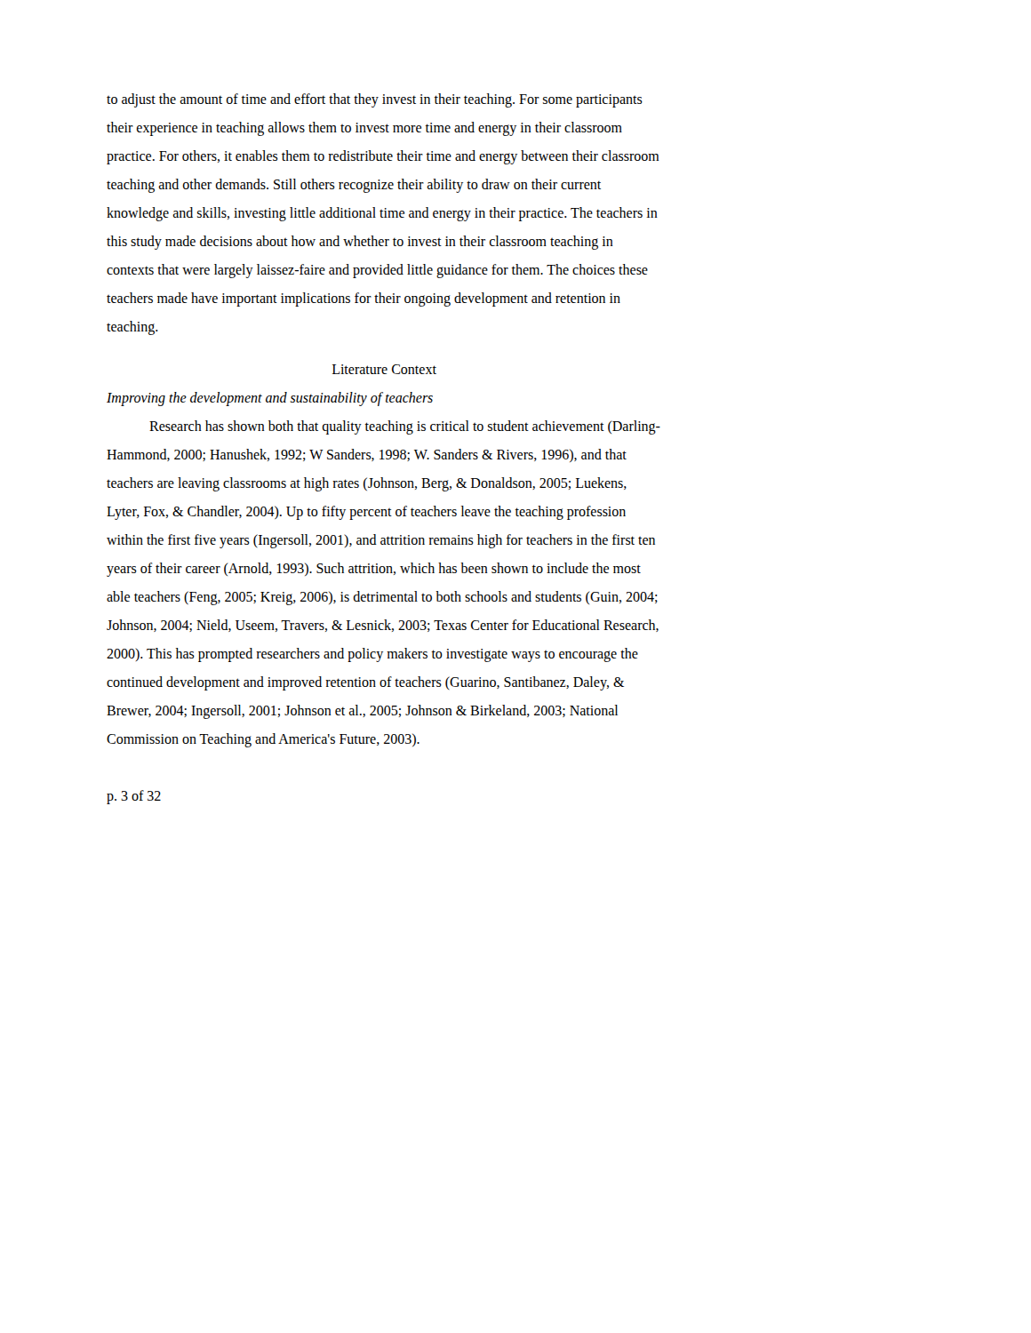to adjust the amount of time and effort that they invest in their teaching. For some participants their experience in teaching allows them to invest more time and energy in their classroom practice. For others, it enables them to redistribute their time and energy between their classroom teaching and other demands. Still others recognize their ability to draw on their current knowledge and skills, investing little additional time and energy in their practice. The teachers in this study made decisions about how and whether to invest in their classroom teaching in contexts that were largely laissez-faire and provided little guidance for them. The choices these teachers made have important implications for their ongoing development and retention in teaching.
Literature Context
Improving the development and sustainability of teachers
Research has shown both that quality teaching is critical to student achievement (Darling-Hammond, 2000; Hanushek, 1992; W Sanders, 1998; W. Sanders & Rivers, 1996), and that teachers are leaving classrooms at high rates (Johnson, Berg, & Donaldson, 2005; Luekens, Lyter, Fox, & Chandler, 2004). Up to fifty percent of teachers leave the teaching profession within the first five years (Ingersoll, 2001), and attrition remains high for teachers in the first ten years of their career (Arnold, 1993). Such attrition, which has been shown to include the most able teachers (Feng, 2005; Kreig, 2006), is detrimental to both schools and students (Guin, 2004; Johnson, 2004; Nield, Useem, Travers, & Lesnick, 2003; Texas Center for Educational Research, 2000). This has prompted researchers and policy makers to investigate ways to encourage the continued development and improved retention of teachers (Guarino, Santibanez, Daley, & Brewer, 2004; Ingersoll, 2001; Johnson et al., 2005; Johnson & Birkeland, 2003; National Commission on Teaching and America's Future, 2003).
p. 3 of 32